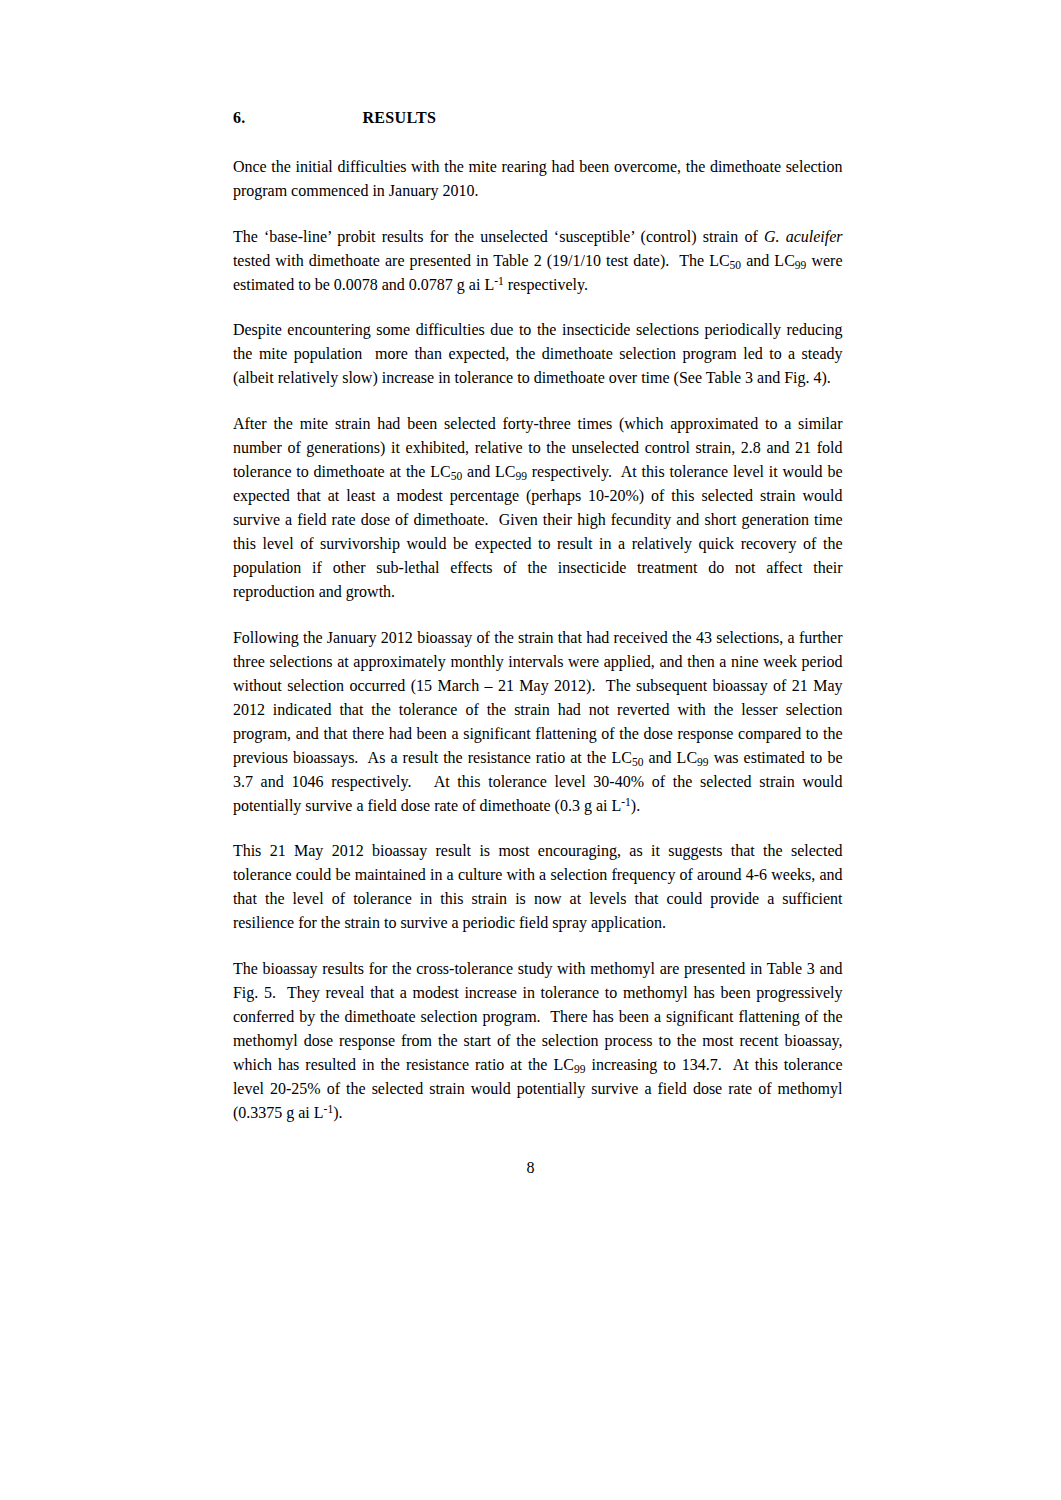6. RESULTS
Once the initial difficulties with the mite rearing had been overcome, the dimethoate selection program commenced in January 2010.
The ‘base-line’ probit results for the unselected ‘susceptible’ (control) strain of G. aculeifer tested with dimethoate are presented in Table 2 (19/1/10 test date). The LC50 and LC99 were estimated to be 0.0078 and 0.0787 g ai L-1 respectively.
Despite encountering some difficulties due to the insecticide selections periodically reducing the mite population more than expected, the dimethoate selection program led to a steady (albeit relatively slow) increase in tolerance to dimethoate over time (See Table 3 and Fig. 4).
After the mite strain had been selected forty-three times (which approximated to a similar number of generations) it exhibited, relative to the unselected control strain, 2.8 and 21 fold tolerance to dimethoate at the LC50 and LC99 respectively. At this tolerance level it would be expected that at least a modest percentage (perhaps 10-20%) of this selected strain would survive a field rate dose of dimethoate. Given their high fecundity and short generation time this level of survivorship would be expected to result in a relatively quick recovery of the population if other sub-lethal effects of the insecticide treatment do not affect their reproduction and growth.
Following the January 2012 bioassay of the strain that had received the 43 selections, a further three selections at approximately monthly intervals were applied, and then a nine week period without selection occurred (15 March – 21 May 2012). The subsequent bioassay of 21 May 2012 indicated that the tolerance of the strain had not reverted with the lesser selection program, and that there had been a significant flattening of the dose response compared to the previous bioassays. As a result the resistance ratio at the LC50 and LC99 was estimated to be 3.7 and 1046 respectively. At this tolerance level 30-40% of the selected strain would potentially survive a field dose rate of dimethoate (0.3 g ai L-1).
This 21 May 2012 bioassay result is most encouraging, as it suggests that the selected tolerance could be maintained in a culture with a selection frequency of around 4-6 weeks, and that the level of tolerance in this strain is now at levels that could provide a sufficient resilience for the strain to survive a periodic field spray application.
The bioassay results for the cross-tolerance study with methomyl are presented in Table 3 and Fig. 5. They reveal that a modest increase in tolerance to methomyl has been progressively conferred by the dimethoate selection program. There has been a significant flattening of the methomyl dose response from the start of the selection process to the most recent bioassay, which has resulted in the resistance ratio at the LC99 increasing to 134.7. At this tolerance level 20-25% of the selected strain would potentially survive a field dose rate of methomyl (0.3375 g ai L-1).
8